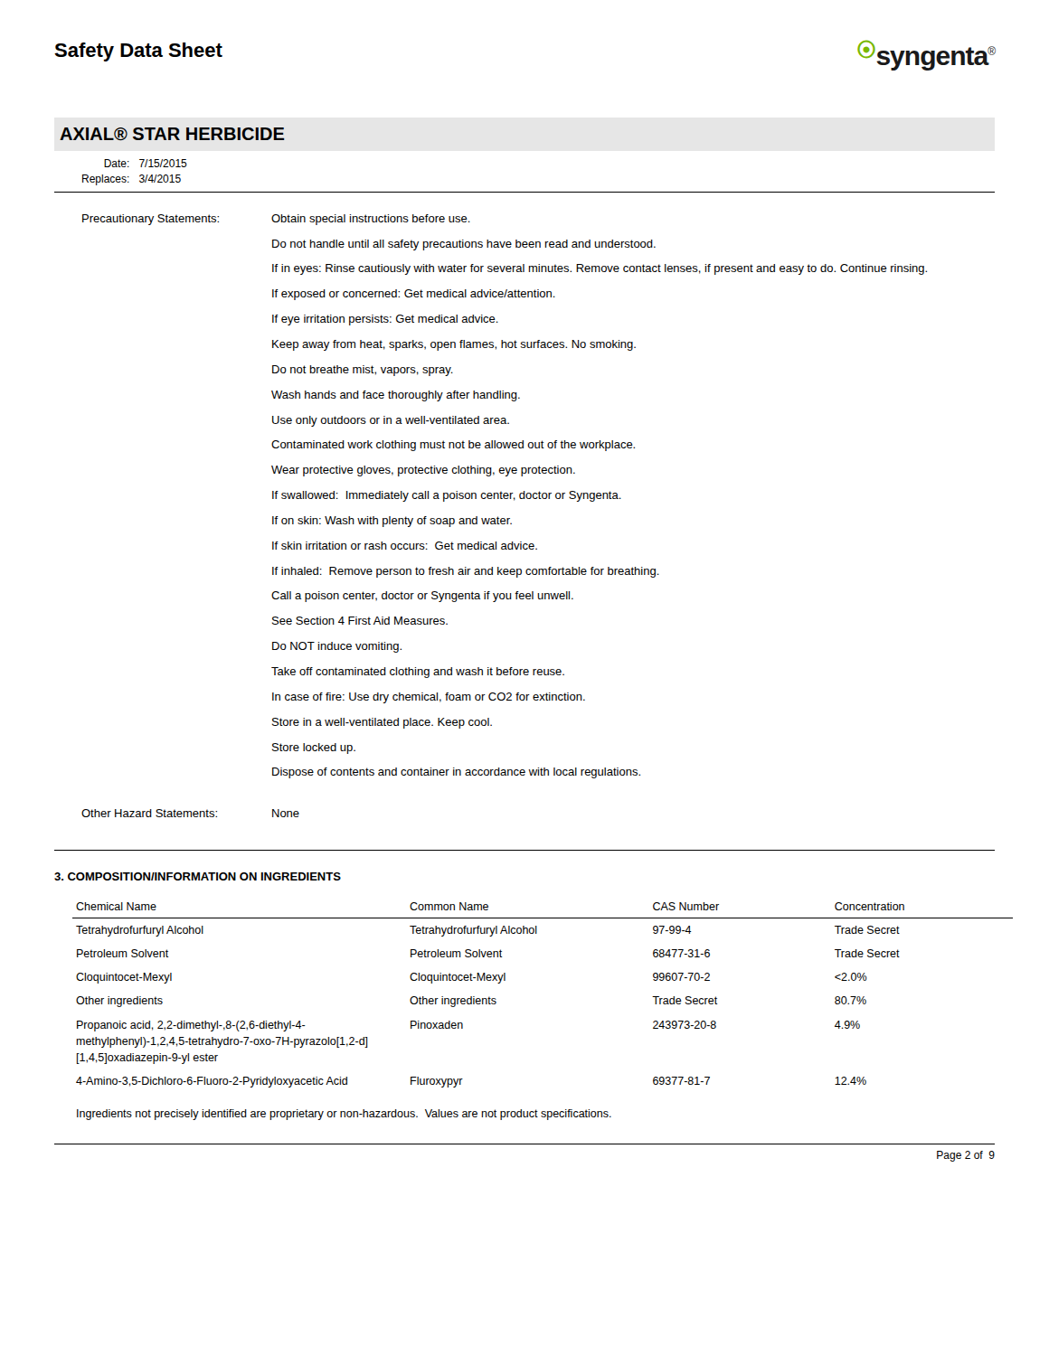Safety Data Sheet
⦿syngenta®
AXIAL® STAR HERBICIDE
| Date: | 7/15/2015 |
| Replaces: | 3/4/2015 |
Precautionary Statements:
Obtain special instructions before use.
Do not handle until all safety precautions have been read and understood.
If in eyes: Rinse cautiously with water for several minutes. Remove contact lenses, if present and easy to do. Continue rinsing.
If exposed or concerned: Get medical advice/attention.
If eye irritation persists: Get medical advice.
Keep away from heat, sparks, open flames, hot surfaces. No smoking.
Do not breathe mist, vapors, spray.
Wash hands and face thoroughly after handling.
Use only outdoors or in a well-ventilated area.
Contaminated work clothing must not be allowed out of the workplace.
Wear protective gloves, protective clothing, eye protection.
If swallowed: Immediately call a poison center, doctor or Syngenta.
If on skin: Wash with plenty of soap and water.
If skin irritation or rash occurs: Get medical advice.
If inhaled: Remove person to fresh air and keep comfortable for breathing.
Call a poison center, doctor or Syngenta if you feel unwell.
See Section 4 First Aid Measures.
Do NOT induce vomiting.
Take off contaminated clothing and wash it before reuse.
In case of fire: Use dry chemical, foam or CO2 for extinction.
Store in a well-ventilated place. Keep cool.
Store locked up.
Dispose of contents and container in accordance with local regulations.
Other Hazard Statements:
None
3. COMPOSITION/INFORMATION ON INGREDIENTS
| Chemical Name | Common Name | CAS Number | Concentration |
| --- | --- | --- | --- |
| Tetrahydrofurfuryl Alcohol | Tetrahydrofurfuryl Alcohol | 97-99-4 | Trade Secret |
| Petroleum Solvent | Petroleum Solvent | 68477-31-6 | Trade Secret |
| Cloquintocet-Mexyl | Cloquintocet-Mexyl | 99607-70-2 | <2.0% |
| Other ingredients | Other ingredients | Trade Secret | 80.7% |
| Propanoic acid, 2,2-dimethyl-,8-(2,6-diethyl-4-methylphenyl)-1,2,4,5-tetrahydro-7-oxo-7H-pyrazolo[1,2-d][1,4,5]oxadiazepin-9-yl ester | Pinoxaden | 243973-20-8 | 4.9% |
| 4-Amino-3,5-Dichloro-6-Fluoro-2-Pyridyloxyacetic Acid | Fluroxypyr | 69377-81-7 | 12.4% |
Ingredients not precisely identified are proprietary or non-hazardous. Values are not product specifications.
Page 2 of 9